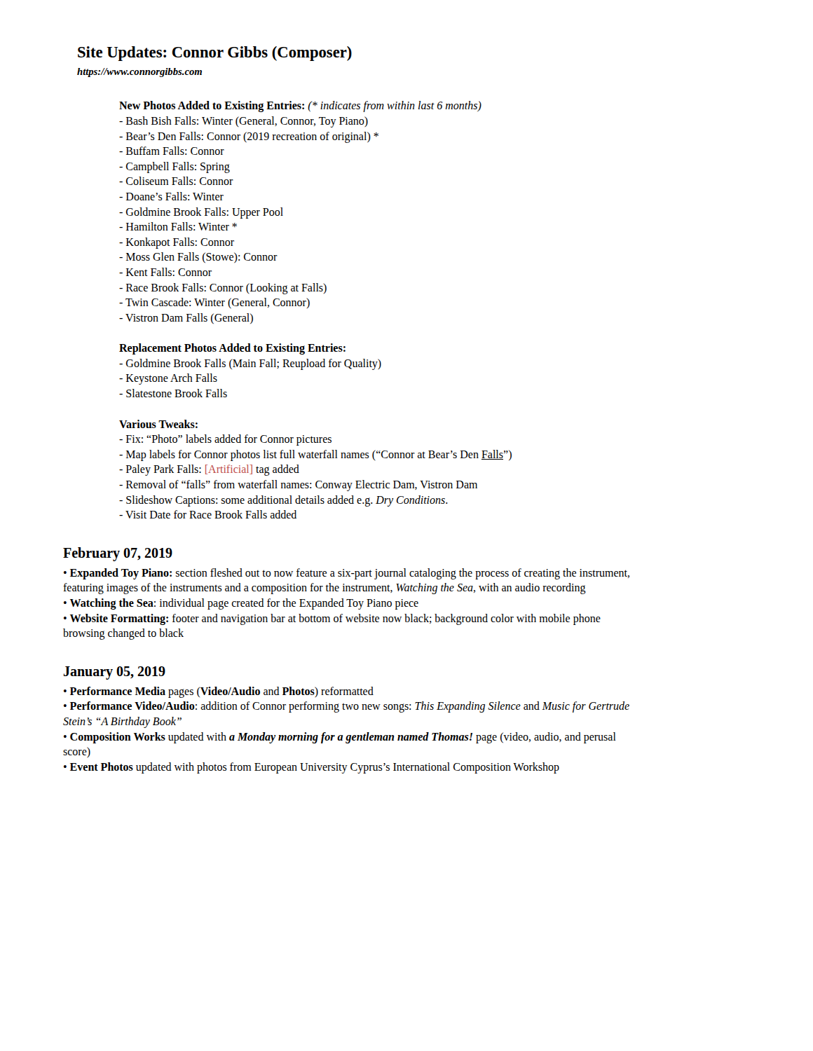Site Updates: Connor Gibbs (Composer)
https://www.connorgibbs.com
New Photos Added to Existing Entries: (* indicates from within last 6 months)
Bash Bish Falls: Winter (General, Connor, Toy Piano)
Bear’s Den Falls: Connor (2019 recreation of original) *
Buffam Falls: Connor
Campbell Falls: Spring
Coliseum Falls: Connor
Doane’s Falls: Winter
Goldmine Brook Falls: Upper Pool
Hamilton Falls: Winter *
Konkapot Falls: Connor
Moss Glen Falls (Stowe): Connor
Kent Falls: Connor
Race Brook Falls: Connor (Looking at Falls)
Twin Cascade: Winter (General, Connor)
Vistron Dam Falls (General)
Replacement Photos Added to Existing Entries:
Goldmine Brook Falls (Main Fall; Reupload for Quality)
Keystone Arch Falls
Slatestone Brook Falls
Various Tweaks:
Fix: “Photo” labels added for Connor pictures
Map labels for Connor photos list full waterfall names (“Connor at Bear’s Den Falls”)
Paley Park Falls: [Artificial] tag added
Removal of “falls” from waterfall names: Conway Electric Dam, Vistron Dam
Slideshow Captions: some additional details added e.g. Dry Conditions.
Visit Date for Race Brook Falls added
February 07, 2019
Expanded Toy Piano: section fleshed out to now feature a six-part journal cataloging the process of creating the instrument, featuring images of the instruments and a composition for the instrument, Watching the Sea, with an audio recording
Watching the Sea: individual page created for the Expanded Toy Piano piece
Website Formatting: footer and navigation bar at bottom of website now black; background color with mobile phone browsing changed to black
January 05, 2019
Performance Media pages (Video/Audio and Photos) reformatted
Performance Video/Audio: addition of Connor performing two new songs: This Expanding Silence and Music for Gertrude Stein’s “A Birthday Book”
Composition Works updated with a Monday morning for a gentleman named Thomas! page (video, audio, and perusal score)
Event Photos updated with photos from European University Cyprus’s International Composition Workshop